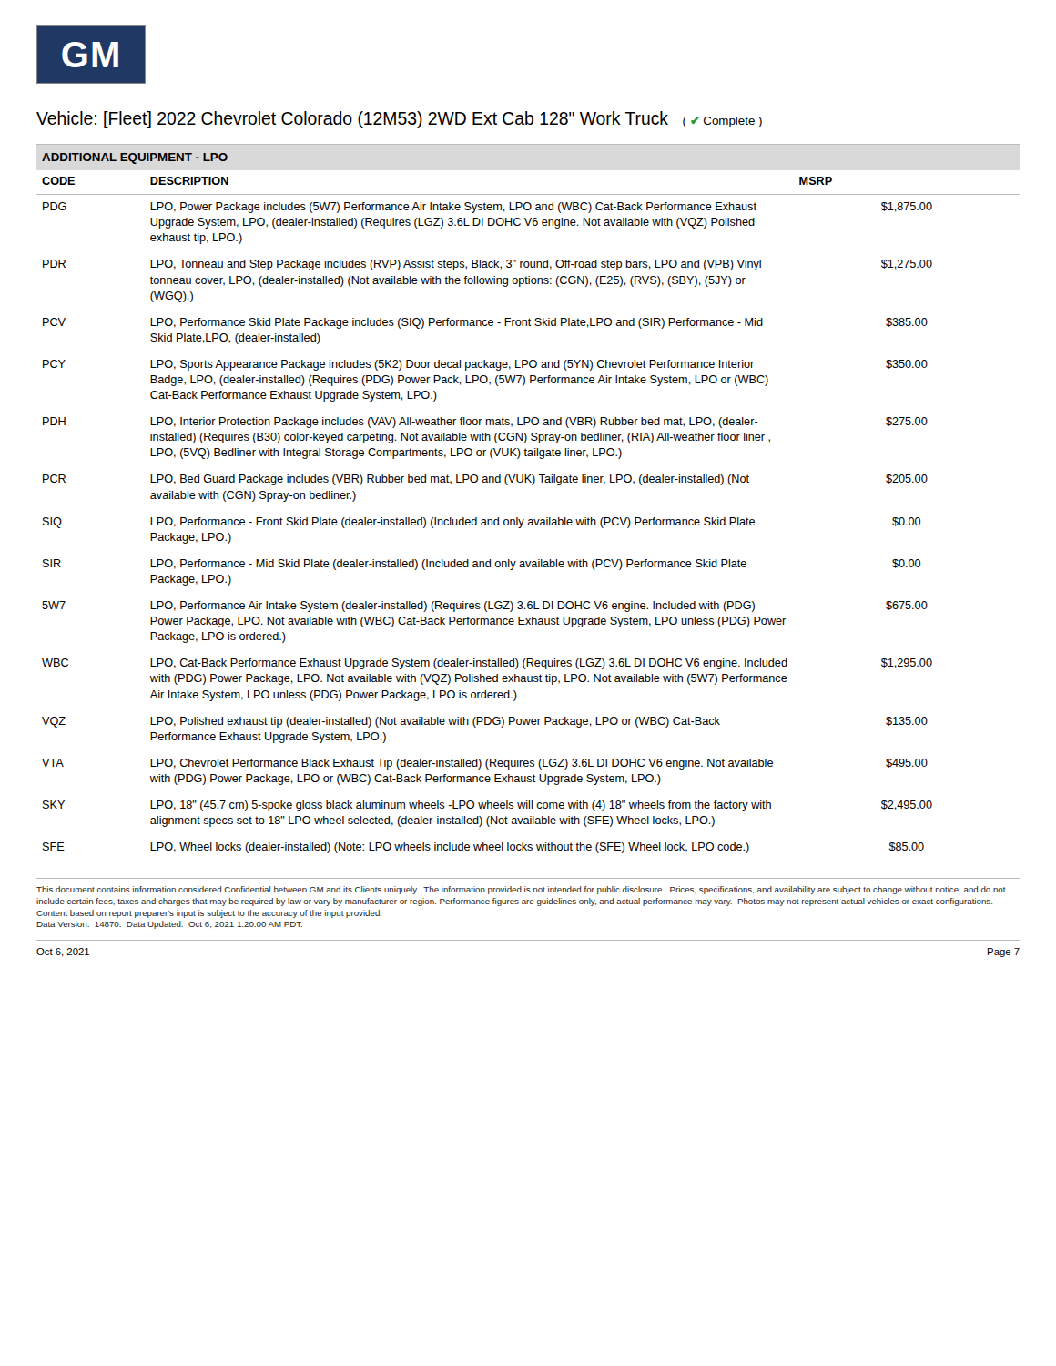GM
Vehicle: [Fleet] 2022 Chevrolet Colorado (12M53) 2WD Ext Cab 128" Work Truck ( ✔ Complete )
| ADDITIONAL EQUIPMENT - LPO |
| --- |
| CODE | DESCRIPTION | MSRP |
| PDG | LPO, Power Package includes (5W7) Performance Air Intake System, LPO and (WBC) Cat-Back Performance Exhaust Upgrade System, LPO, (dealer-installed) (Requires (LGZ) 3.6L DI DOHC V6 engine. Not available with (VQZ) Polished exhaust tip, LPO.) | $1,875.00 |
| PDR | LPO, Tonneau and Step Package includes (RVP) Assist steps, Black, 3" round, Off-road step bars, LPO and (VPB) Vinyl tonneau cover, LPO, (dealer-installed) (Not available with the following options: (CGN), (E25), (RVS), (SBY), (5JY) or (WGQ).) | $1,275.00 |
| PCV | LPO, Performance Skid Plate Package includes (SIQ) Performance - Front Skid Plate,LPO and (SIR) Performance - Mid Skid Plate,LPO, (dealer-installed) | $385.00 |
| PCY | LPO, Sports Appearance Package includes (5K2) Door decal package, LPO and (5YN) Chevrolet Performance Interior Badge, LPO, (dealer-installed) (Requires (PDG) Power Pack, LPO, (5W7) Performance Air Intake System, LPO or (WBC) Cat-Back Performance Exhaust Upgrade System, LPO.) | $350.00 |
| PDH | LPO, Interior Protection Package includes (VAV) All-weather floor mats, LPO and (VBR) Rubber bed mat, LPO, (dealer-installed) (Requires (B30) color-keyed carpeting. Not available with (CGN) Spray-on bedliner, (RIA) All-weather floor liner , LPO, (5VQ) Bedliner with Integral Storage Compartments, LPO or (VUK) tailgate liner, LPO.) | $275.00 |
| PCR | LPO, Bed Guard Package includes (VBR) Rubber bed mat, LPO and (VUK) Tailgate liner, LPO, (dealer-installed) (Not available with (CGN) Spray-on bedliner.) | $205.00 |
| SIQ | LPO, Performance - Front Skid Plate (dealer-installed) (Included and only available with (PCV) Performance Skid Plate Package, LPO.) | $0.00 |
| SIR | LPO, Performance - Mid Skid Plate (dealer-installed) (Included and only available with (PCV) Performance Skid Plate Package, LPO.) | $0.00 |
| 5W7 | LPO, Performance Air Intake System (dealer-installed) (Requires (LGZ) 3.6L DI DOHC V6 engine. Included with (PDG) Power Package, LPO. Not available with (WBC) Cat-Back Performance Exhaust Upgrade System, LPO unless (PDG) Power Package, LPO is ordered.) | $675.00 |
| WBC | LPO, Cat-Back Performance Exhaust Upgrade System (dealer-installed) (Requires (LGZ) 3.6L DI DOHC V6 engine. Included with (PDG) Power Package, LPO. Not available with (VQZ) Polished exhaust tip, LPO. Not available with (5W7) Performance Air Intake System, LPO unless (PDG) Power Package, LPO is ordered.) | $1,295.00 |
| VQZ | LPO, Polished exhaust tip (dealer-installed) (Not available with (PDG) Power Package, LPO or (WBC) Cat-Back Performance Exhaust Upgrade System, LPO.) | $135.00 |
| VTA | LPO, Chevrolet Performance Black Exhaust Tip (dealer-installed) (Requires (LGZ) 3.6L DI DOHC V6 engine. Not available with (PDG) Power Package, LPO or (WBC) Cat-Back Performance Exhaust Upgrade System, LPO.) | $495.00 |
| SKY | LPO, 18" (45.7 cm) 5-spoke gloss black aluminum wheels -LPO wheels will come with (4) 18" wheels from the factory with alignment specs set to 18" LPO wheel selected, (dealer-installed) (Not available with (SFE) Wheel locks, LPO.) | $2,495.00 |
| SFE | LPO, Wheel locks (dealer-installed) (Note: LPO wheels include wheel locks without the (SFE) Wheel lock, LPO code.) | $85.00 |
This document contains information considered Confidential between GM and its Clients uniquely. The information provided is not intended for public disclosure. Prices, specifications, and availability are subject to change without notice, and do not include certain fees, taxes and charges that may be required by law or vary by manufacturer or region. Performance figures are guidelines only, and actual performance may vary. Photos may not represent actual vehicles or exact configurations. Content based on report preparer's input is subject to the accuracy of the input provided.
Data Version: 14870. Data Updated: Oct 6, 2021 1:20:00 AM PDT.
Oct 6, 2021
Page 7